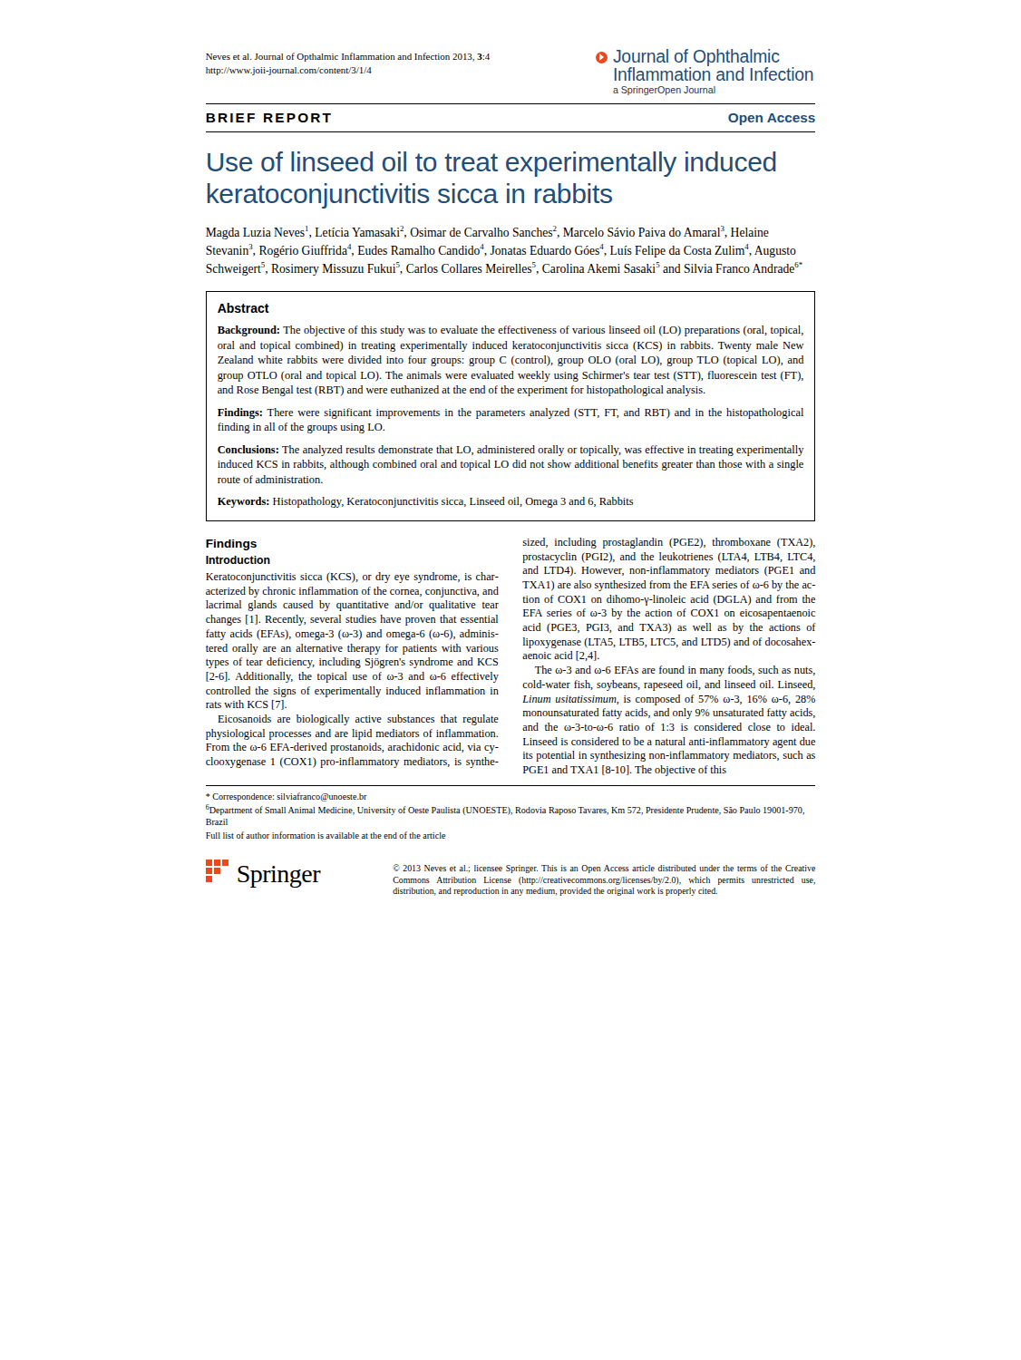Neves et al. Journal of Opthalmic Inflammation and Infection 2013, 3:4
http://www.joii-journal.com/content/3/1/4
Journal of Ophthalmic
Inflammation and Infection
a SpringerOpen Journal
BRIEF REPORT
Open Access
Use of linseed oil to treat experimentally induced keratoconjunctivitis sicca in rabbits
Magda Luzia Neves1, Letícia Yamasaki2, Osimar de Carvalho Sanches2, Marcelo Sávio Paiva do Amaral3, Helaine Stevanin3, Rogério Giuffrida4, Eudes Ramalho Candido4, Jonatas Eduardo Góes4, Luís Felipe da Costa Zulim4, Augusto Schweigert5, Rosimery Missuzu Fukui5, Carlos Collares Meirelles5, Carolina Akemi Sasaki5 and Silvia Franco Andrade6*
Abstract
Background: The objective of this study was to evaluate the effectiveness of various linseed oil (LO) preparations (oral, topical, oral and topical combined) in treating experimentally induced keratoconjunctivitis sicca (KCS) in rabbits. Twenty male New Zealand white rabbits were divided into four groups: group C (control), group OLO (oral LO), group TLO (topical LO), and group OTLO (oral and topical LO). The animals were evaluated weekly using Schirmer's tear test (STT), fluorescein test (FT), and Rose Bengal test (RBT) and were euthanized at the end of the experiment for histopathological analysis.
Findings: There were significant improvements in the parameters analyzed (STT, FT, and RBT) and in the histopathological finding in all of the groups using LO.
Conclusions: The analyzed results demonstrate that LO, administered orally or topically, was effective in treating experimentally induced KCS in rabbits, although combined oral and topical LO did not show additional benefits greater than those with a single route of administration.
Keywords: Histopathology, Keratoconjunctivitis sicca, Linseed oil, Omega 3 and 6, Rabbits
Findings
Introduction
Keratoconjunctivitis sicca (KCS), or dry eye syndrome, is characterized by chronic inflammation of the cornea, conjunctiva, and lacrimal glands caused by quantitative and/or qualitative tear changes [1]. Recently, several studies have proven that essential fatty acids (EFAs), omega-3 (ω-3) and omega-6 (ω-6), administered orally are an alternative therapy for patients with various types of tear deficiency, including Sjögren's syndrome and KCS [2-6]. Additionally, the topical use of ω-3 and ω-6 effectively controlled the signs of experimentally induced inflammation in rats with KCS [7].
Eicosanoids are biologically active substances that regulate physiological processes and are lipid mediators of inflammation. From the ω-6 EFA-derived prostanoids, arachidonic acid, via cyclooxygenase 1 (COX1) pro-inflammatory mediators, is synthesized, including prostaglandin (PGE2), thromboxane (TXA2), prostacyclin (PGI2), and the leukotrienes (LTA4, LTB4, LTC4, and LTD4). However, non-inflammatory mediators (PGE1 and TXA1) are also synthesized from the EFA series of ω-6 by the action of COX1 on dihomo-γ-linoleic acid (DGLA) and from the EFA series of ω-3 by the action of COX1 on eicosapentaenoic acid (PGE3, PGI3, and TXA3) as well as by the actions of lipoxygenase (LTA5, LTB5, LTC5, and LTD5) and of docosahexaenoic acid [2,4].
The ω-3 and ω-6 EFAs are found in many foods, such as nuts, cold-water fish, soybeans, rapeseed oil, and linseed oil. Linseed, Linum usitatissimum, is composed of 57% ω-3, 16% ω-6, 28% monounsaturated fatty acids, and only 9% unsaturated fatty acids, and the ω-3-to-ω-6 ratio of 1:3 is considered close to ideal. Linseed is considered to be a natural anti-inflammatory agent due its potential in synthesizing non-inflammatory mediators, such as PGE1 and TXA1 [8-10]. The objective of this
* Correspondence: silviafranco@unoeste.br
6Department of Small Animal Medicine, University of Oeste Paulista (UNOESTE), Rodovia Raposo Tavares, Km 572, Presidente Prudente, São Paulo 19001-970, Brazil
Full list of author information is available at the end of the article
Springer
© 2013 Neves et al.; licensee Springer. This is an Open Access article distributed under the terms of the Creative Commons Attribution License (http://creativecommons.org/licenses/by/2.0), which permits unrestricted use, distribution, and reproduction in any medium, provided the original work is properly cited.